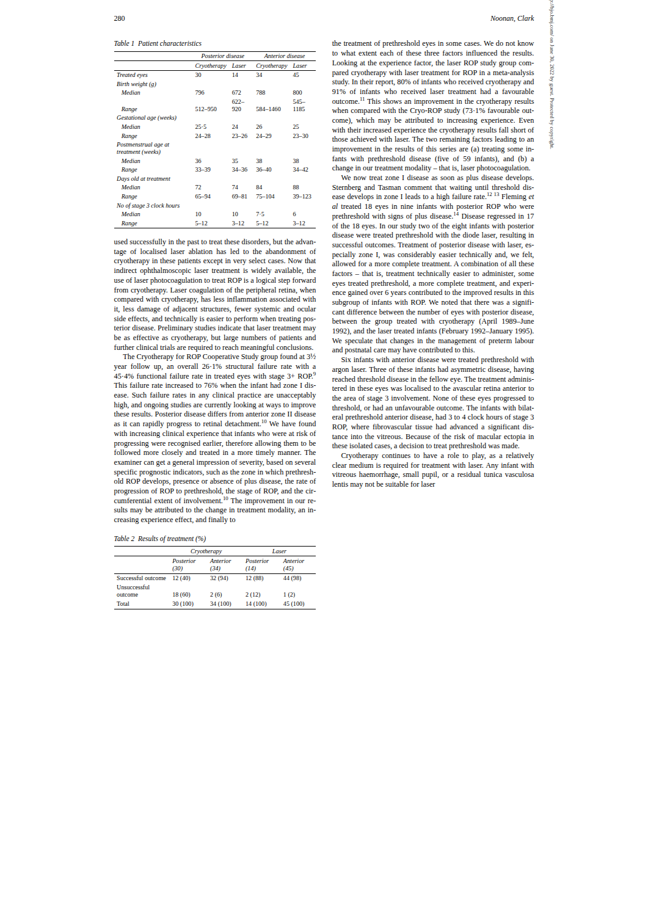280 Noonan, Clark
Table 1 Patient characteristics
| | Posterior disease | Anterior disease |
| --- | --- | --- |
| | Cryotherapy | Laser | Cryotherapy | Laser |
| Treated eyes | 30 | 14 | 34 | 45 |
| Birth weight (g) | | | | |
| Median | 796 | 672 | 788 | 800 |
| Range | 512–950 | 622–920 | 584–1460 | 545–1185 |
| Gestational age (weeks) | | | | |
| Median | 25·5 | 24 | 26 | 25 |
| Range | 24–28 | 23–26 | 24–29 | 23–30 |
| Postmenstrual age at treatment (weeks) | | | | |
| Median | 36 | 35 | 38 | 38 |
| Range | 33–39 | 34–36 | 36–40 | 34–42 |
| Days old at treatment | | | | |
| Median | 72 | 74 | 84 | 88 |
| Range | 65–94 | 69–81 | 75–104 | 39–123 |
| No of stage 3 clock hours | | | | |
| Median | 10 | 10 | 7·5 | 6 |
| Range | 5–12 | 3–12 | 5–12 | 3–12 |
used successfully in the past to treat these disorders, but the advantage of localised laser ablation has led to the abandonment of cryotherapy in these patients except in very select cases. Now that indirect ophthalmoscopic laser treatment is widely available, the use of laser photocoagulation to treat ROP is a logical step forward from cryotherapy. Laser coagulation of the peripheral retina, when compared with cryotherapy, has less inflammation associated with it, less damage of adjacent structures, fewer systemic and ocular side effects, and technically is easier to perform when treating posterior disease. Preliminary studies indicate that laser treatment may be as effective as cryotherapy, but large numbers of patients and further clinical trials are required to reach meaningful conclusions.
The Cryotherapy for ROP Cooperative Study group found at 3½ year follow up, an overall 26·1% structural failure rate with a 45·4% functional failure rate in treated eyes with stage 3+ ROP.9 This failure rate increased to 76% when the infant had zone I disease. Such failure rates in any clinical practice are unacceptably high, and ongoing studies are currently looking at ways to improve these results. Posterior disease differs from anterior zone II disease as it can rapidly progress to retinal detachment.10 We have found with increasing clinical experience that infants who were at risk of progressing were recognised earlier, therefore allowing them to be followed more closely and treated in a more timely manner. The examiner can get a general impression of severity, based on several specific prognostic indicators, such as the zone in which prethreshold ROP develops, presence or absence of plus disease, the rate of progression of ROP to prethreshold, the stage of ROP, and the circumferential extent of involvement.10 The improvement in our results may be attributed to the change in treatment modality, an increasing experience effect, and finally to
Table 2 Results of treatment (%)
| | Cryotherapy | Laser |
| --- | --- | --- |
| | Posterior (30) | Anterior (34) | Posterior (14) | Anterior (45) |
| Successful outcome | 12 (40) | 32 (94) | 12 (88) | 44 (98) |
| Unsuccessful outcome | 18 (60) | 2 (6) | 2 (12) | 1 (2) |
| Total | 30 (100) | 34 (100) | 14 (100) | 45 (100) |
the treatment of prethreshold eyes in some cases. We do not know to what extent each of these three factors influenced the results. Looking at the experience factor, the laser ROP study group compared cryotherapy with laser treatment for ROP in a meta-analysis study. In their report, 80% of infants who received cryotherapy and 91% of infants who received laser treatment had a favourable outcome.11 This shows an improvement in the cryotherapy results when compared with the Cryo-ROP study (73·1% favourable outcome), which may be attributed to increasing experience. Even with their increased experience the cryotherapy results fall short of those achieved with laser. The two remaining factors leading to an improvement in the results of this series are (a) treating some infants with prethreshold disease (five of 59 infants), and (b) a change in our treatment modality – that is, laser photocoagulation.
We now treat zone I disease as soon as plus disease develops. Sternberg and Tasman comment that waiting until threshold disease develops in zone I leads to a high failure rate.12 13 Fleming et al treated 18 eyes in nine infants with posterior ROP who were prethreshold with signs of plus disease.14 Disease regressed in 17 of the 18 eyes. In our study two of the eight infants with posterior disease were treated prethreshold with the diode laser, resulting in successful outcomes. Treatment of posterior disease with laser, especially zone I, was considerably easier technically and, we felt, allowed for a more complete treatment. A combination of all these factors – that is, treatment technically easier to administer, some eyes treated prethreshold, a more complete treatment, and experience gained over 6 years contributed to the improved results in this subgroup of infants with ROP. We noted that there was a significant difference between the number of eyes with posterior disease, between the group treated with cryotherapy (April 1989–June 1992), and the laser treated infants (February 1992–January 1995). We speculate that changes in the management of preterm labour and postnatal care may have contributed to this.
Six infants with anterior disease were treated prethreshold with argon laser. Three of these infants had asymmetric disease, having reached threshold disease in the fellow eye. The treatment administered in these eyes was localised to the avascular retina anterior to the area of stage 3 involvement. None of these eyes progressed to threshold, or had an unfavourable outcome. The infants with bilateral prethreshold anterior disease, had 3 to 4 clock hours of stage 3 ROP, where fibrovascular tissue had advanced a significant distance into the vitreous. Because of the risk of macular ectopia in these isolated cases, a decision to treat prethreshold was made.
Cryotherapy continues to have a role to play, as a relatively clear medium is required for treatment with laser. Any infant with vitreous haemorrhage, small pupil, or a residual tunica vasculosa lentis may not be suitable for laser
Br J Ophthalmol: first published as 10.1136/bjo.80.4.278 on 1 April 1996. Downloaded from http://bjo.bmj.com/ on June 30, 2022 by guest. Protected by copyright.